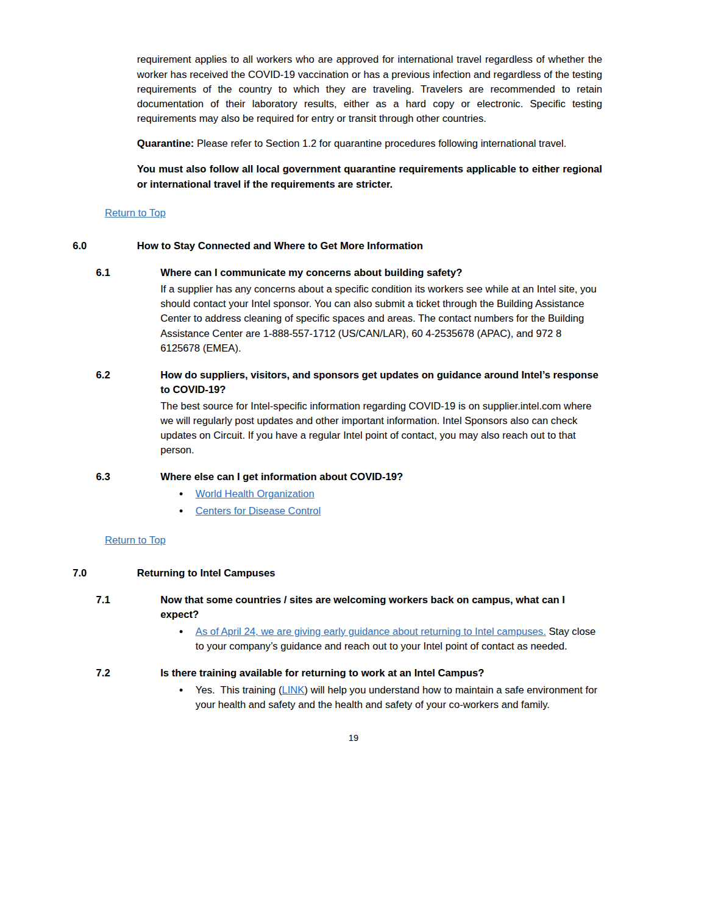requirement applies to all workers who are approved for international travel regardless of whether the worker has received the COVID-19 vaccination or has a previous infection and regardless of the testing requirements of the country to which they are traveling. Travelers are recommended to retain documentation of their laboratory results, either as a hard copy or electronic. Specific testing requirements may also be required for entry or transit through other countries.
Quarantine: Please refer to Section 1.2 for quarantine procedures following international travel.
You must also follow all local government quarantine requirements applicable to either regional or international travel if the requirements are stricter.
Return to Top
6.0 How to Stay Connected and Where to Get More Information
6.1 Where can I communicate my concerns about building safety?
If a supplier has any concerns about a specific condition its workers see while at an Intel site, you should contact your Intel sponsor. You can also submit a ticket through the Building Assistance Center to address cleaning of specific spaces and areas. The contact numbers for the Building Assistance Center are 1-888-557-1712 (US/CAN/LAR), 60 4-2535678 (APAC), and 972 8 6125678 (EMEA).
6.2 How do suppliers, visitors, and sponsors get updates on guidance around Intel’s response to COVID-19?
The best source for Intel-specific information regarding COVID-19 is on supplier.intel.com where we will regularly post updates and other important information. Intel Sponsors also can check updates on Circuit. If you have a regular Intel point of contact, you may also reach out to that person.
6.3 Where else can I get information about COVID-19?
World Health Organization
Centers for Disease Control
Return to Top
7.0 Returning to Intel Campuses
7.1 Now that some countries / sites are welcoming workers back on campus, what can I expect?
As of April 24, we are giving early guidance about returning to Intel campuses. Stay close to your company’s guidance and reach out to your Intel point of contact as needed.
7.2 Is there training available for returning to work at an Intel Campus?
Yes. This training (LINK) will help you understand how to maintain a safe environment for your health and safety and the health and safety of your co-workers and family.
19